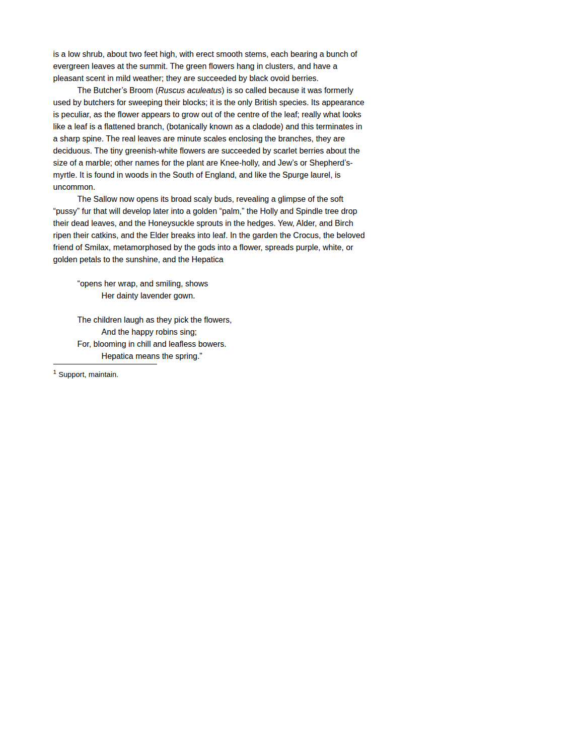is a low shrub, about two feet high, with erect smooth stems, each bearing a bunch of evergreen leaves at the summit. The green flowers hang in clusters, and have a pleasant scent in mild weather; they are succeeded by black ovoid berries.
The Butcher’s Broom (Ruscus aculeatus) is so called because it was formerly used by butchers for sweeping their blocks; it is the only British species. Its appearance is peculiar, as the flower appears to grow out of the centre of the leaf; really what looks like a leaf is a flattened branch, (botanically known as a cladode) and this terminates in a sharp spine. The real leaves are minute scales enclosing the branches, they are deciduous. The tiny greenish-white flowers are succeeded by scarlet berries about the size of a marble; other names for the plant are Knee-holly, and Jew’s or Shepherd’s-myrtle. It is found in woods in the South of England, and like the Spurge laurel, is uncommon.
The Sallow now opens its broad scaly buds, revealing a glimpse of the soft “pussy” fur that will develop later into a golden “palm,” the Holly and Spindle tree drop their dead leaves, and the Honeysuckle sprouts in the hedges. Yew, Alder, and Birch ripen their catkins, and the Elder breaks into leaf. In the garden the Crocus, the beloved friend of Smilax, metamorphosed by the gods into a flower, spreads purple, white, or golden petals to the sunshine, and the Hepatica
“opens her wrap, and smiling, shows
Her dainty lavender gown.
The children laugh as they pick the flowers,
And the happy robins sing;
For, blooming in chill and leafless bowers.
Hepatica means the spring.”
1 Support, maintain.